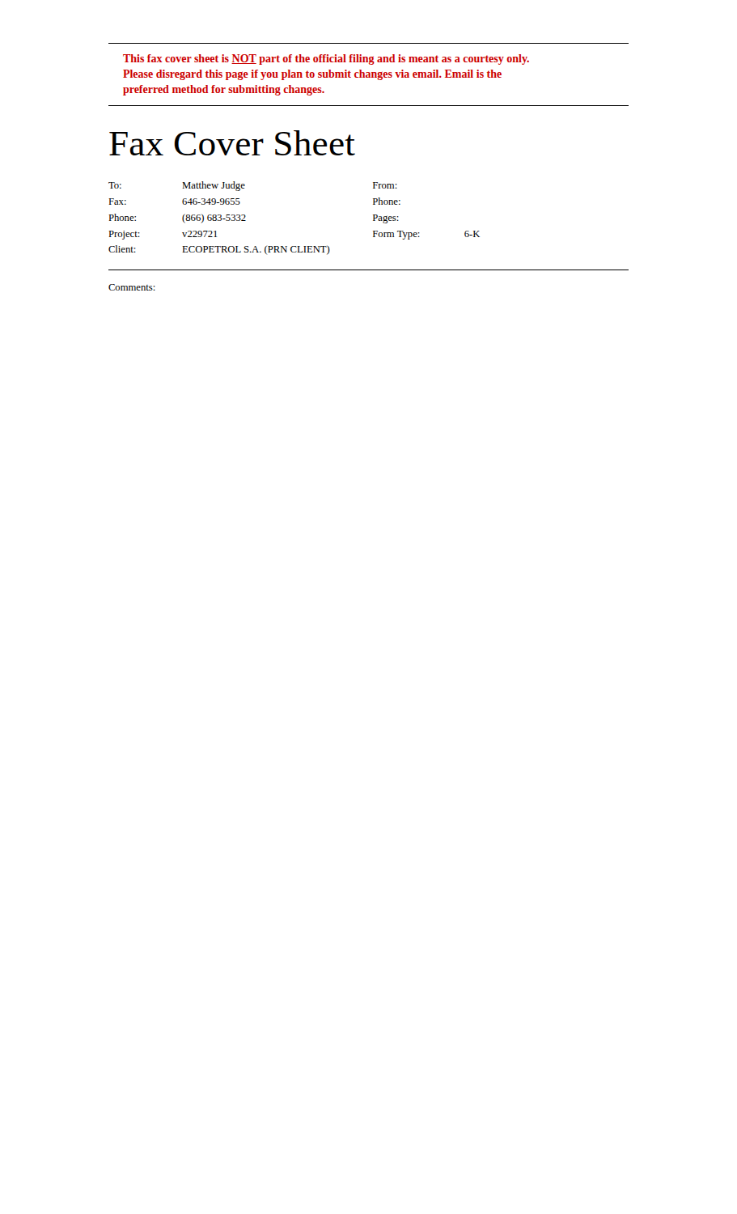This fax cover sheet is NOT part of the official filing and is meant as a courtesy only.
Please disregard this page if you plan to submit changes via email. Email is the
preferred method for submitting changes.
Fax Cover Sheet
| To: | Matthew Judge | From: | |
| Fax: | 646-349-9655 | Phone: | |
| Phone: | (866) 683-5332 | Pages: | |
| Project: | v229721 | Form Type: | 6-K |
| Client: | ECOPETROL S.A. (PRN CLIENT) |
Comments: